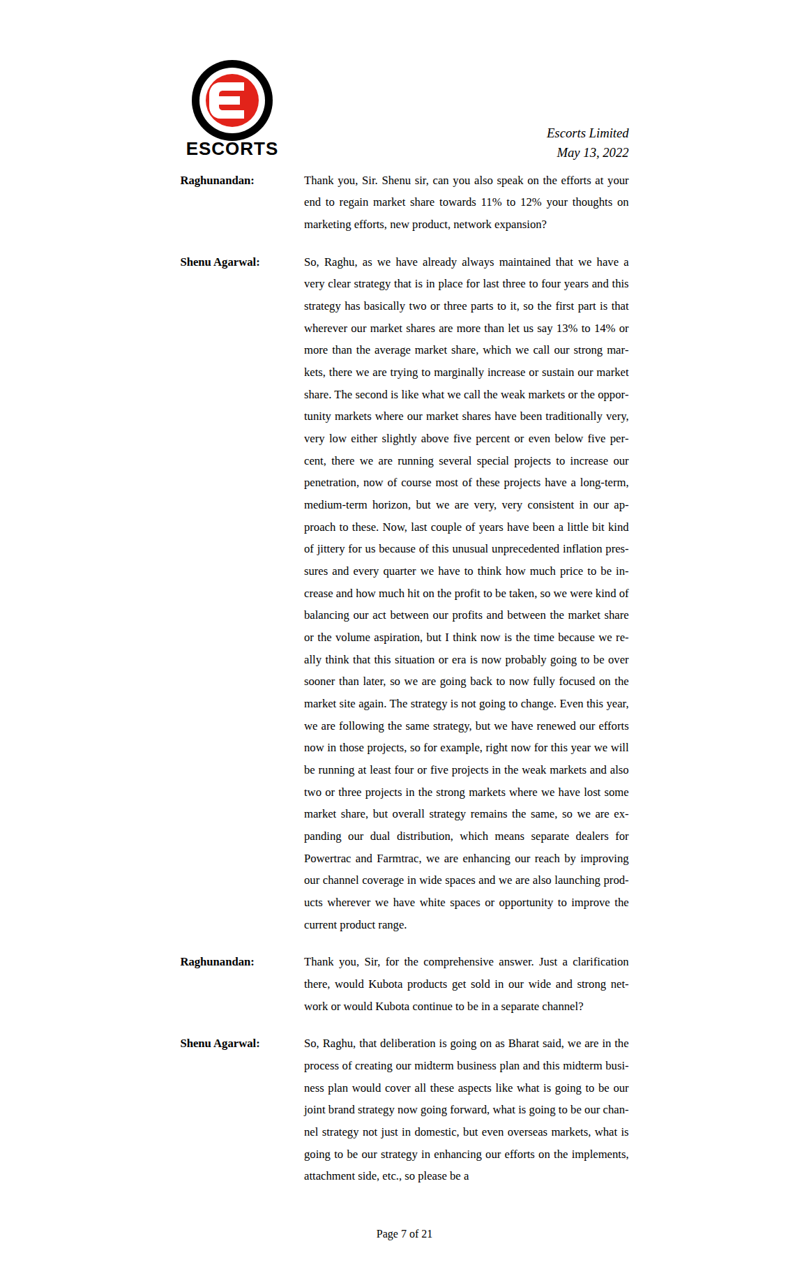Escorts logo ESCORTS
Escorts Limited
May 13, 2022
| Raghunandan: | Thank you, Sir. Shenu sir, can you also speak on the efforts at your end to regain market share towards 11% to 12% your thoughts on marketing efforts, new product, network expansion? |
| Shenu Agarwal: | So, Raghu, as we have already always maintained that we have a very clear strategy that is in place for last three to four years and this strategy has basically two or three parts to it, so the first part is that wherever our market shares are more than let us say 13% to 14% or more than the average market share, which we call our strong markets, there we are trying to marginally increase or sustain our market share. The second is like what we call the weak markets or the opportunity markets where our market shares have been traditionally very, very low either slightly above five percent or even below five percent, there we are running several special projects to increase our penetration, now of course most of these projects have a long-term, medium-term horizon, but we are very, very consistent in our approach to these. Now, last couple of years have been a little bit kind of jittery for us because of this unusual unprecedented inflation pressures and every quarter we have to think how much price to be increase and how much hit on the profit to be taken, so we were kind of balancing our act between our profits and between the market share or the volume aspiration, but I think now is the time because we really think that this situation or era is now probably going to be over sooner than later, so we are going back to now fully focused on the market site again. The strategy is not going to change. Even this year, we are following the same strategy, but we have renewed our efforts now in those projects, so for example, right now for this year we will be running at least four or five projects in the weak markets and also two or three projects in the strong markets where we have lost some market share, but overall strategy remains the same, so we are expanding our dual distribution, which means separate dealers for Powertrac and Farmtrac, we are enhancing our reach by improving our channel coverage in wide spaces and we are also launching products wherever we have white spaces or opportunity to improve the current product range. |
| Raghunandan: | Thank you, Sir, for the comprehensive answer. Just a clarification there, would Kubota products get sold in our wide and strong network or would Kubota continue to be in a separate channel? |
| Shenu Agarwal: | So, Raghu, that deliberation is going on as Bharat said, we are in the process of creating our midterm business plan and this midterm business plan would cover all these aspects like what is going to be our joint brand strategy now going forward, what is going to be our channel strategy not just in domestic, but even overseas markets, what is going to be our strategy in enhancing our efforts on the implements, attachment side, etc., so please be a |
Page 7 of 21